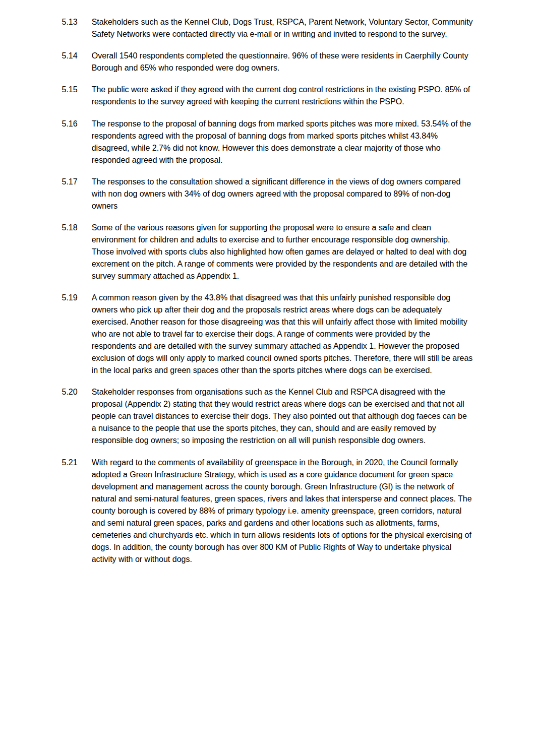5.13
Stakeholders such as the Kennel Club, Dogs Trust, RSPCA, Parent Network, Voluntary Sector, Community Safety Networks were contacted directly via e-mail or in writing and invited to respond to the survey.
5.14
Overall 1540 respondents completed the questionnaire. 96% of these were residents in Caerphilly County Borough and 65% who responded were dog owners.
5.15
The public were asked if they agreed with the current dog control restrictions in the existing PSPO. 85% of respondents to the survey agreed with keeping the current restrictions within the PSPO.
5.16
The response to the proposal of banning dogs from marked sports pitches was more mixed. 53.54% of the respondents agreed with the proposal of banning dogs from marked sports pitches whilst 43.84% disagreed, while 2.7% did not know. However this does demonstrate a clear majority of those who responded agreed with the proposal.
5.17
The responses to the consultation showed a significant difference in the views of dog owners compared with non dog owners with 34% of dog owners agreed with the proposal compared to 89% of non-dog owners
5.18
Some of the various reasons given for supporting the proposal were to ensure a safe and clean environment for children and adults to exercise and to further encourage responsible dog ownership. Those involved with sports clubs also highlighted how often games are delayed or halted to deal with dog excrement on the pitch. A range of comments were provided by the respondents and are detailed with the survey summary attached as Appendix 1.
5.19
A common reason given by the 43.8% that disagreed was that this unfairly punished responsible dog owners who pick up after their dog and the proposals restrict areas where dogs can be adequately exercised. Another reason for those disagreeing was that this will unfairly affect those with limited mobility who are not able to travel far to exercise their dogs. A range of comments were provided by the respondents and are detailed with the survey summary attached as Appendix 1. However the proposed exclusion of dogs will only apply to marked council owned sports pitches. Therefore, there will still be areas in the local parks and green spaces other than the sports pitches where dogs can be exercised.
5.20
Stakeholder responses from organisations such as the Kennel Club and RSPCA disagreed with the proposal (Appendix 2) stating that they would restrict areas where dogs can be exercised and that not all people can travel distances to exercise their dogs. They also pointed out that although dog faeces can be a nuisance to the people that use the sports pitches, they can, should and are easily removed by responsible dog owners; so imposing the restriction on all will punish responsible dog owners.
5.21
With regard to the comments of availability of greenspace in the Borough, in 2020, the Council formally adopted a Green Infrastructure Strategy, which is used as a core guidance document for green space development and management across the county borough. Green Infrastructure (GI) is the network of natural and semi-natural features, green spaces, rivers and lakes that intersperse and connect places. The county borough is covered by 88% of primary typology i.e. amenity greenspace, green corridors, natural and semi natural green spaces, parks and gardens and other locations such as allotments, farms, cemeteries and churchyards etc. which in turn allows residents lots of options for the physical exercising of dogs. In addition, the county borough has over 800 KM of Public Rights of Way to undertake physical activity with or without dogs.